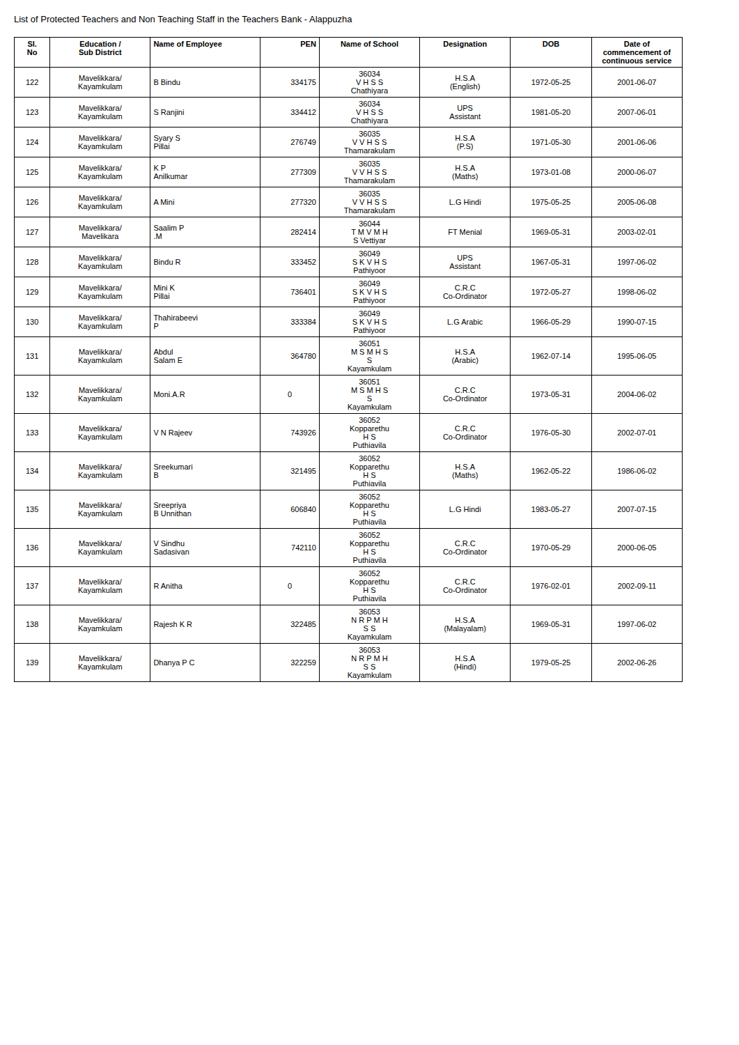List of Protected Teachers and Non Teaching Staff in the Teachers Bank - Alappuzha
| Sl. No | Education / Sub District | Name of Employee | PEN | Name of School | Designation | DOB | Date of commencement of continuous service |
| --- | --- | --- | --- | --- | --- | --- | --- |
| 122 | Mavelikkara/ Kayamkulam | B Bindu | 334175 | 36034 V H S S Chathiyara | H.S.A (English) | 1972-05-25 | 2001-06-07 |
| 123 | Mavelikkara/ Kayamkulam | S Ranjini | 334412 | 36034 V H S S Chathiyara | UPS Assistant | 1981-05-20 | 2007-06-01 |
| 124 | Mavelikkara/ Kayamkulam | Syary S Pillai | 276749 | 36035 V V H S S Thamarakulam | H.S.A (P.S) | 1971-05-30 | 2001-06-06 |
| 125 | Mavelikkara/ Kayamkulam | K P Anilkumar | 277309 | 36035 V V H S S Thamarakulam | H.S.A (Maths) | 1973-01-08 | 2000-06-07 |
| 126 | Mavelikkara/ Kayamkulam | A Mini | 277320 | 36035 V V H S S Thamarakulam | L.G Hindi | 1975-05-25 | 2005-06-08 |
| 127 | Mavelikkara/ Mavelikara | Saalim P .M | 282414 | 36044 T M V M H S Vettiyar | FT Menial | 1969-05-31 | 2003-02-01 |
| 128 | Mavelikkara/ Kayamkulam | Bindu R | 333452 | 36049 S K V H S Pathiyoor | UPS Assistant | 1967-05-31 | 1997-06-02 |
| 129 | Mavelikkara/ Kayamkulam | Mini K Pillai | 736401 | 36049 S K V H S Pathiyoor | C.R.C Co-Ordinator | 1972-05-27 | 1998-06-02 |
| 130 | Mavelikkara/ Kayamkulam | Thahirabeevi P | 333384 | 36049 S K V H S Pathiyoor | L.G Arabic | 1966-05-29 | 1990-07-15 |
| 131 | Mavelikkara/ Kayamkulam | Abdul Salam E | 364780 | 36051 M S M H S S Kayamkulam | H.S.A (Arabic) | 1962-07-14 | 1995-06-05 |
| 132 | Mavelikkara/ Kayamkulam | Moni.A.R | 0 | 36051 M S M H S S Kayamkulam | C.R.C Co-Ordinator | 1973-05-31 | 2004-06-02 |
| 133 | Mavelikkara/ Kayamkulam | V N Rajeev | 743926 | 36052 Kopparethu H S Puthiavila | C.R.C Co-Ordinator | 1976-05-30 | 2002-07-01 |
| 134 | Mavelikkara/ Kayamkulam | Sreekumari B | 321495 | 36052 Kopparethu H S Puthiavila | H.S.A (Maths) | 1962-05-22 | 1986-06-02 |
| 135 | Mavelikkara/ Kayamkulam | Sreepriya B Unnithan | 606840 | 36052 Kopparethu H S Puthiavila | L.G Hindi | 1983-05-27 | 2007-07-15 |
| 136 | Mavelikkara/ Kayamkulam | V Sindhu Sadasivan | 742110 | 36052 Kopparethu H S Puthiavila | C.R.C Co-Ordinator | 1970-05-29 | 2000-06-05 |
| 137 | Mavelikkara/ Kayamkulam | R Anitha | 0 | 36052 Kopparethu H S Puthiavila | C.R.C Co-Ordinator | 1976-02-01 | 2002-09-11 |
| 138 | Mavelikkara/ Kayamkulam | Rajesh K R | 322485 | 36053 N R P M H S S Kayamkulam | H.S.A (Malayalam) | 1969-05-31 | 1997-06-02 |
| 139 | Mavelikkara/ Kayamkulam | Dhanya P C | 322259 | 36053 N R P M H S S Kayamkulam | H.S.A (Hindi) | 1979-05-25 | 2002-06-26 |